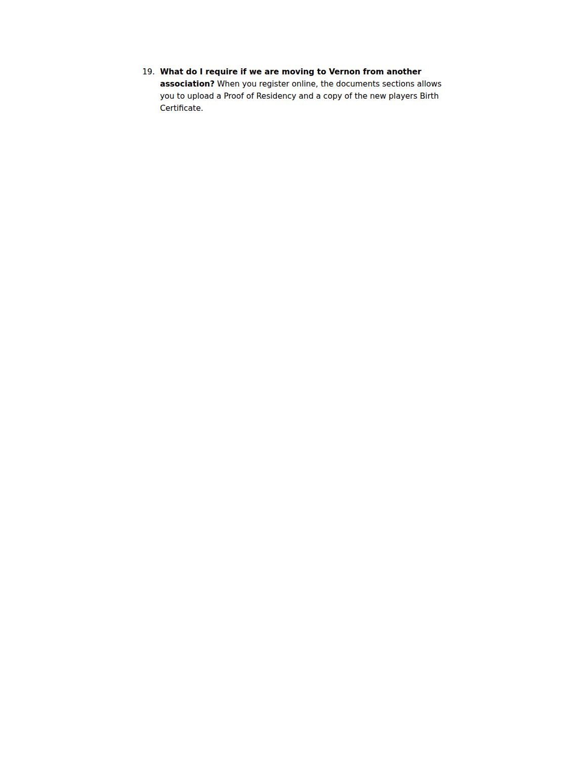What do I require if we are moving to Vernon from another association? When you register online, the documents sections allows you to upload a Proof of Residency and a copy of the new players Birth Certificate.